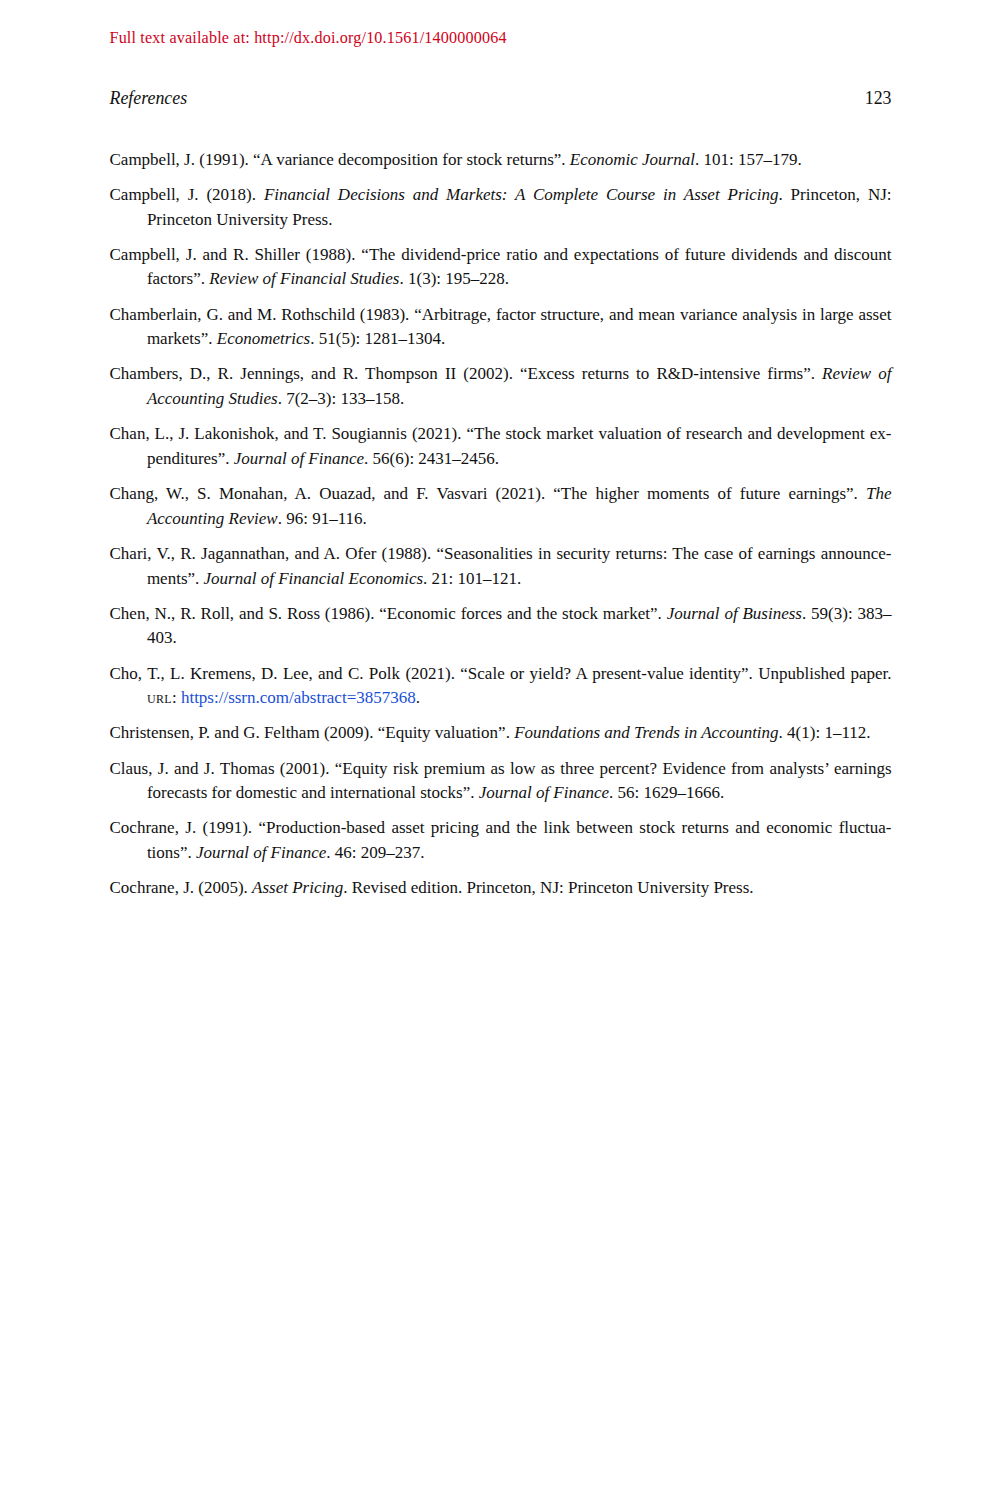Full text available at: http://dx.doi.org/10.1561/1400000064
References 123
Campbell, J. (1991). “A variance decomposition for stock returns”. Economic Journal. 101: 157–179.
Campbell, J. (2018). Financial Decisions and Markets: A Complete Course in Asset Pricing. Princeton, NJ: Princeton University Press.
Campbell, J. and R. Shiller (1988). “The dividend-price ratio and expectations of future dividends and discount factors”. Review of Financial Studies. 1(3): 195–228.
Chamberlain, G. and M. Rothschild (1983). “Arbitrage, factor structure, and mean variance analysis in large asset markets”. Econometrics. 51(5): 1281–1304.
Chambers, D., R. Jennings, and R. Thompson II (2002). “Excess returns to R&D-intensive firms”. Review of Accounting Studies. 7(2–3): 133–158.
Chan, L., J. Lakonishok, and T. Sougiannis (2021). “The stock market valuation of research and development expenditures”. Journal of Finance. 56(6): 2431–2456.
Chang, W., S. Monahan, A. Ouazad, and F. Vasvari (2021). “The higher moments of future earnings”. The Accounting Review. 96: 91–116.
Chari, V., R. Jagannathan, and A. Ofer (1988). “Seasonalities in security returns: The case of earnings announcements”. Journal of Financial Economics. 21: 101–121.
Chen, N., R. Roll, and S. Ross (1986). “Economic forces and the stock market”. Journal of Business. 59(3): 383–403.
Cho, T., L. Kremens, D. Lee, and C. Polk (2021). “Scale or yield? A present-value identity”. Unpublished paper. url: https://ssrn.com/abstract=3857368.
Christensen, P. and G. Feltham (2009). “Equity valuation”. Foundations and Trends in Accounting. 4(1): 1–112.
Claus, J. and J. Thomas (2001). “Equity risk premium as low as three percent? Evidence from analysts’ earnings forecasts for domestic and international stocks”. Journal of Finance. 56: 1629–1666.
Cochrane, J. (1991). “Production-based asset pricing and the link between stock returns and economic fluctuations”. Journal of Finance. 46: 209–237.
Cochrane, J. (2005). Asset Pricing. Revised edition. Princeton, NJ: Princeton University Press.